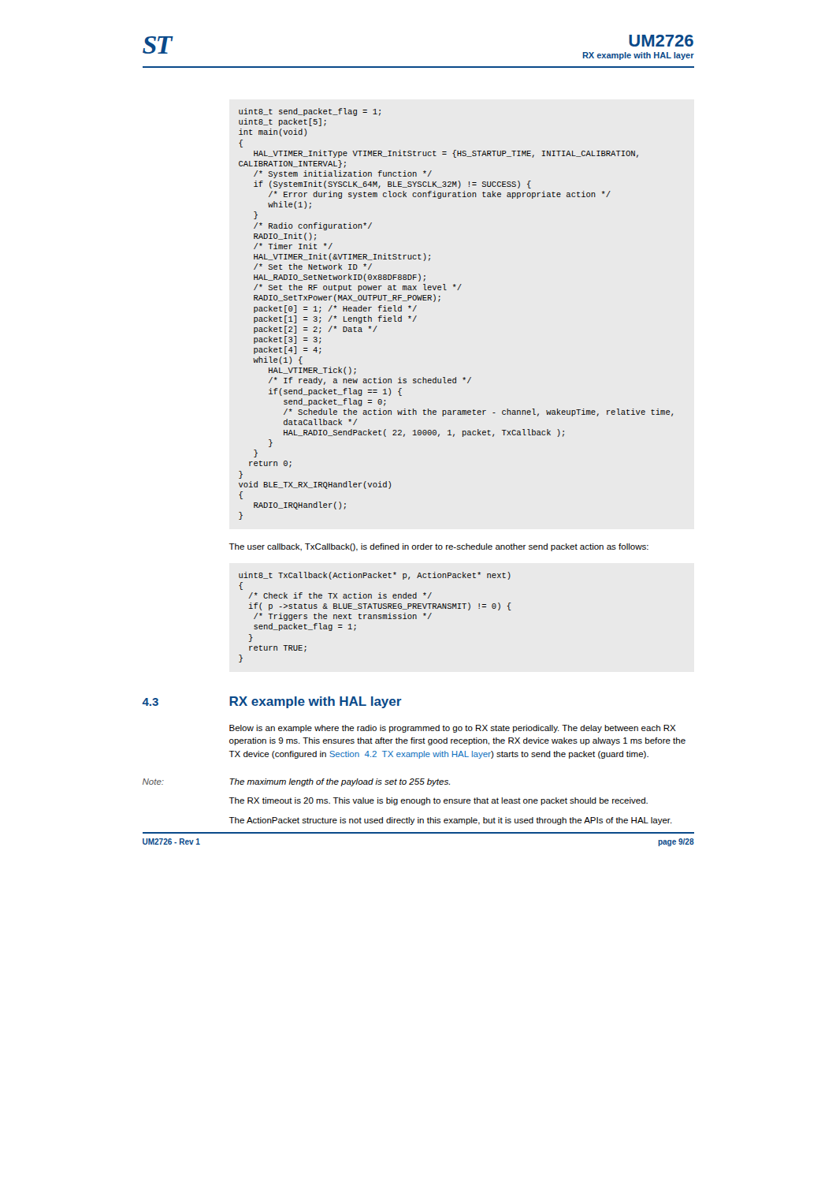ST
UM2726
RX example with HAL layer
uint8_t send_packet_flag = 1;
uint8_t packet[5];
int main(void)
{
   HAL_VTIMER_InitType VTIMER_InitStruct = {HS_STARTUP_TIME, INITIAL_CALIBRATION,
CALIBRATION_INTERVAL};
   /* System initialization function */
   if (SystemInit(SYSCLK_64M, BLE_SYSCLK_32M) != SUCCESS) {
      /* Error during system clock configuration take appropriate action */
      while(1);
   }
   /* Radio configuration*/
   RADIO_Init();
   /* Timer Init */
   HAL_VTIMER_Init(&VTIMER_InitStruct);
   /* Set the Network ID */
   HAL_RADIO_SetNetworkID(0x88DF88DF);
   /* Set the RF output power at max level */
   RADIO_SetTxPower(MAX_OUTPUT_RF_POWER);
   packet[0] = 1; /* Header field */
   packet[1] = 3; /* Length field */
   packet[2] = 2; /* Data */
   packet[3] = 3;
   packet[4] = 4;
   while(1) {
      HAL_VTIMER_Tick();
      /* If ready, a new action is scheduled */
      if(send_packet_flag == 1) {
         send_packet_flag = 0;
         /* Schedule the action with the parameter - channel, wakeupTime, relative time,
         dataCallback */
         HAL_RADIO_SendPacket( 22, 10000, 1, packet, TxCallback );
      }
   }
  return 0;
}
void BLE_TX_RX_IRQHandler(void)
{
   RADIO_IRQHandler();
}
The user callback, TxCallback(), is defined in order to re-schedule another send packet action as follows:
uint8_t TxCallback(ActionPacket* p, ActionPacket* next)
{
  /* Check if the TX action is ended */
  if( p ->status & BLUE_STATUSREG_PREVTRANSMIT) != 0) {
   /* Triggers the next transmission */
   send_packet_flag = 1;
  }
  return TRUE;
}
4.3
RX example with HAL layer
Below is an example where the radio is programmed to go to RX state periodically. The delay between each RX operation is 9 ms. This ensures that after the first good reception, the RX device wakes up always 1 ms before the TX device (configured in Section 4.2 TX example with HAL layer) starts to send the packet (guard time).
Note:
The maximum length of the payload is set to 255 bytes.
The RX timeout is 20 ms. This value is big enough to ensure that at least one packet should be received.
The ActionPacket structure is not used directly in this example, but it is used through the APIs of the HAL layer.
UM2726 - Rev 1
page 9/28